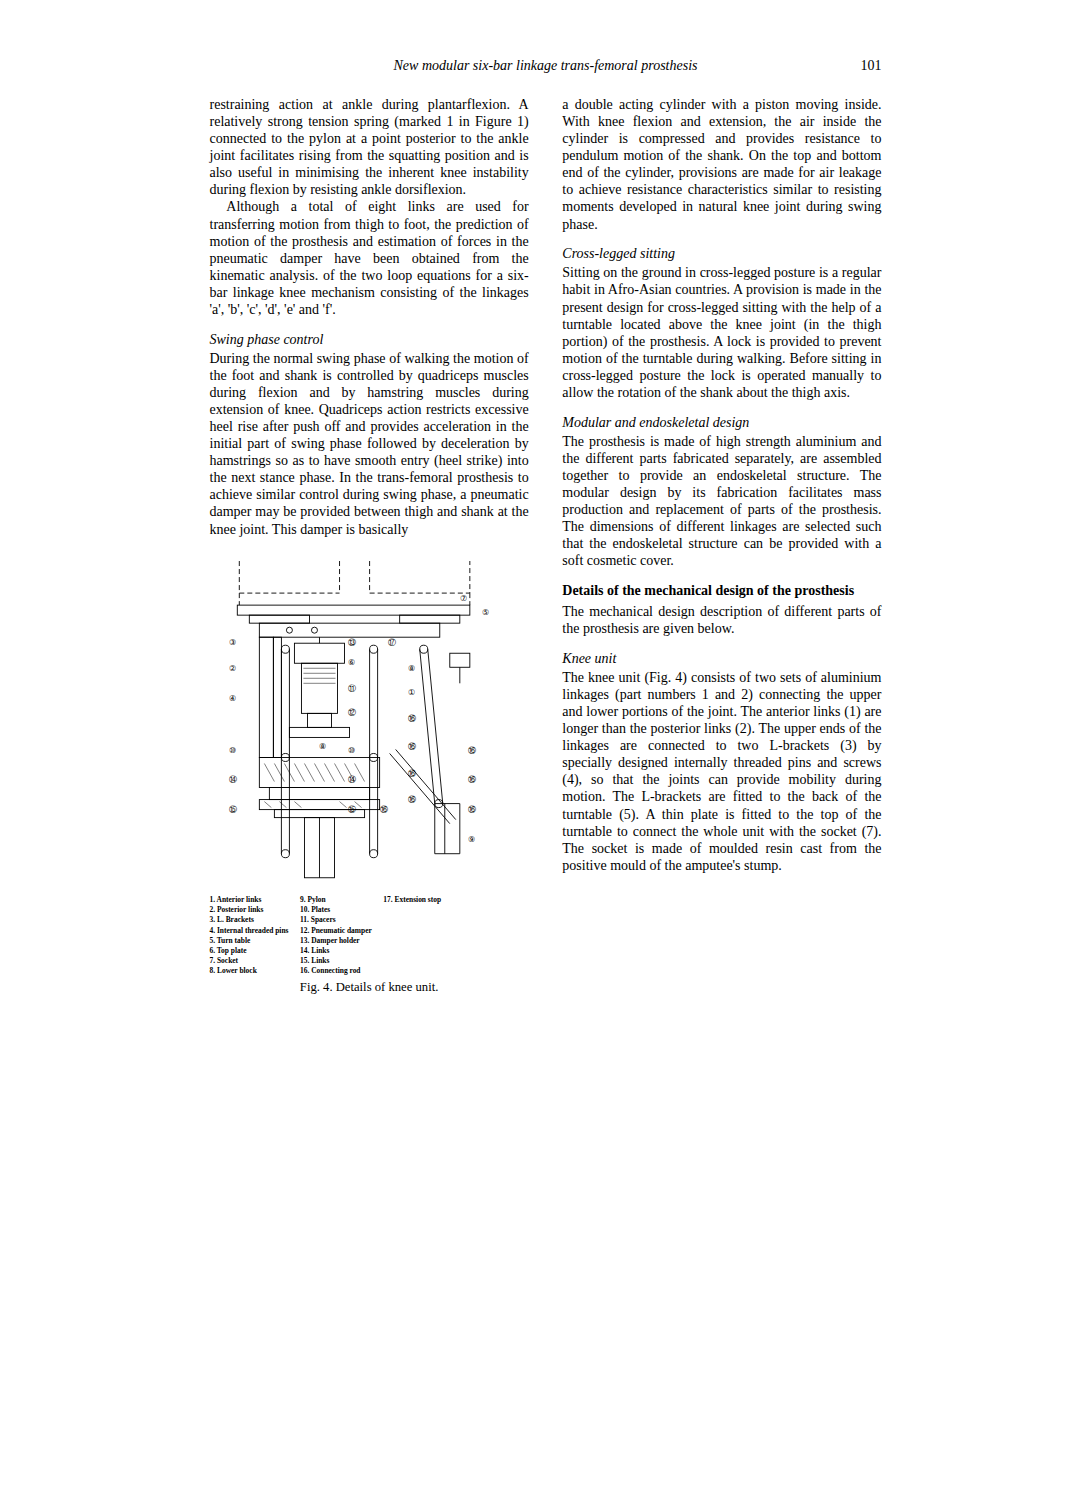New modular six-bar linkage trans-femoral prosthesis 101
restraining action at ankle during plantarflexion. A relatively strong tension spring (marked 1 in Figure 1) connected to the pylon at a point posterior to the ankle joint facilitates rising from the squatting position and is also useful in minimising the inherent knee instability during flexion by resisting ankle dorsiflexion.
Although a total of eight links are used for transferring motion from thigh to foot, the prediction of motion of the prosthesis and estimation of forces in the pneumatic damper have been obtained from the kinematic analysis. of the two loop equations for a six-bar linkage knee mechanism consisting of the linkages 'a', 'b', 'c', 'd', 'e' and 'f'.
Swing phase control
During the normal swing phase of walking the motion of the foot and shank is controlled by quadriceps muscles during flexion and by hamstring muscles during extension of knee. Quadriceps action restricts excessive heel rise after push off and provides acceleration in the initial part of swing phase followed by deceleration by hamstrings so as to have smooth entry (heel strike) into the next stance phase. In the trans-femoral prosthesis to achieve similar control during swing phase, a pneumatic damper may be provided between thigh and shank at the knee joint. This damper is basically
⑦ ⑤ ③ ② ④ ⑩ ⑭ ⑮ ⑬ ⑥ ⑪ ⑫ ⑩ ⑭ ⑮ ⑰ ⑧ ① ⑯ ⑯ ⑯ ⑯ ⑯ ⑯ ⑯ ⑨ ⑧ ⑯
1. Anterior links
2. Posterior links
3. L. Brackets
4. Internal threaded pins
5. Turn table
6. Top plate
7. Socket
8. Lower block
9. Pylon
10. Plates
11. Spacers
12. Pneumatic damper
13. Damper holder
14. Links
15. Links
16. Connecting rod
17. Extension stop
Fig. 4. Details of knee unit.
a double acting cylinder with a piston moving inside. With knee flexion and extension, the air inside the cylinder is compressed and provides resistance to pendulum motion of the shank. On the top and bottom end of the cylinder, provisions are made for air leakage to achieve resistance characteristics similar to resisting moments developed in natural knee joint during swing phase.
Cross-legged sitting
Sitting on the ground in cross-legged posture is a regular habit in Afro-Asian countries. A provision is made in the present design for cross-legged sitting with the help of a turntable located above the knee joint (in the thigh portion) of the prosthesis. A lock is provided to prevent motion of the turntable during walking. Before sitting in cross-legged posture the lock is operated manually to allow the rotation of the shank about the thigh axis.
Modular and endoskeletal design
The prosthesis is made of high strength aluminium and the different parts fabricated separately, are assembled together to provide an endoskeletal structure. The modular design by its fabrication facilitates mass production and replacement of parts of the prosthesis. The dimensions of different linkages are selected such that the endoskeletal structure can be provided with a soft cosmetic cover.
Details of the mechanical design of the prosthesis
The mechanical design description of different parts of the prosthesis are given below.
Knee unit
The knee unit (Fig. 4) consists of two sets of aluminium linkages (part numbers 1 and 2) connecting the upper and lower portions of the joint. The anterior links (1) are longer than the posterior links (2). The upper ends of the linkages are connected to two L-brackets (3) by specially designed internally threaded pins and screws (4), so that the joints can provide mobility during motion. The L-brackets are fitted to the back of the turntable (5). A thin plate is fitted to the top of the turntable to connect the whole unit with the socket (7). The socket is made of moulded resin cast from the positive mould of the amputee's stump.